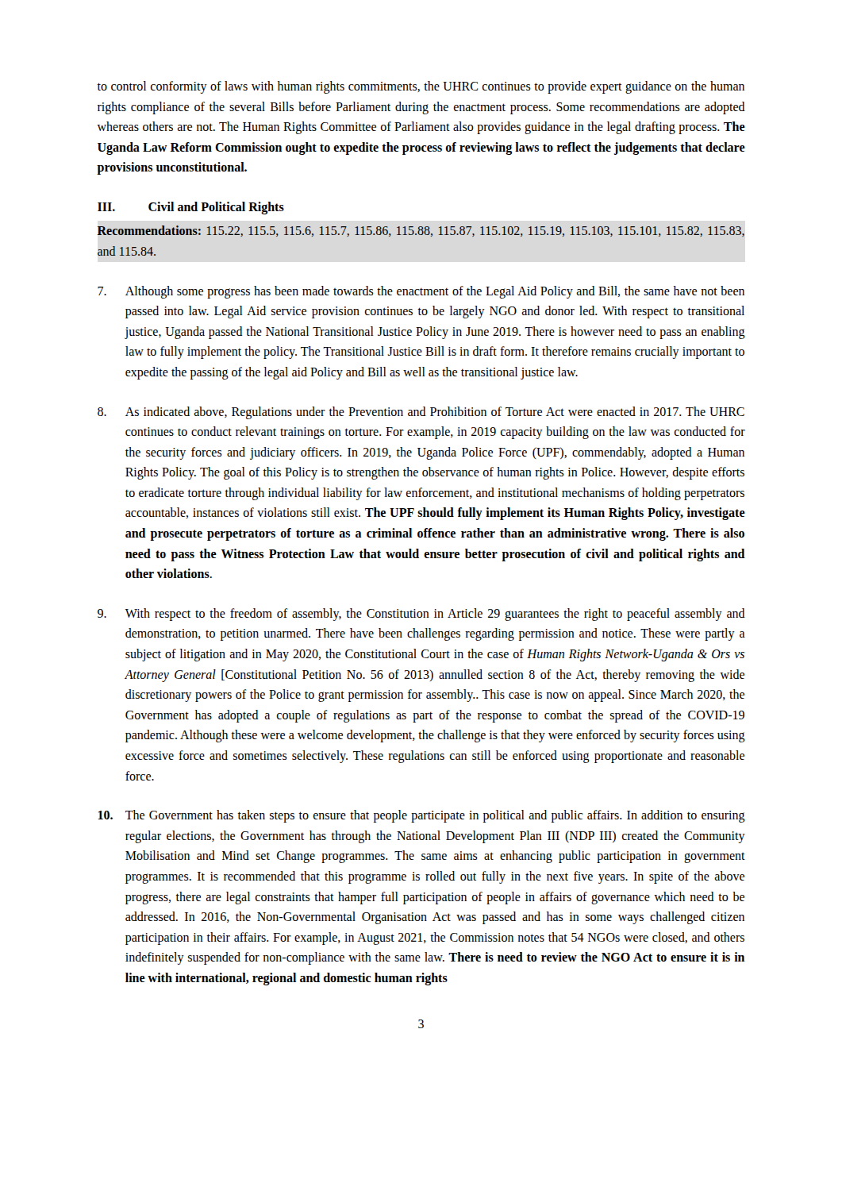to control conformity of laws with human rights commitments, the UHRC continues to provide expert guidance on the human rights compliance of the several Bills before Parliament during the enactment process. Some recommendations are adopted whereas others are not. The Human Rights Committee of Parliament also provides guidance in the legal drafting process. The Uganda Law Reform Commission ought to expedite the process of reviewing laws to reflect the judgements that declare provisions unconstitutional.
III. Civil and Political Rights
Recommendations: 115.22, 115.5, 115.6, 115.7, 115.86, 115.88, 115.87, 115.102, 115.19, 115.103, 115.101, 115.82, 115.83, and 115.84.
Although some progress has been made towards the enactment of the Legal Aid Policy and Bill, the same have not been passed into law. Legal Aid service provision continues to be largely NGO and donor led. With respect to transitional justice, Uganda passed the National Transitional Justice Policy in June 2019. There is however need to pass an enabling law to fully implement the policy. The Transitional Justice Bill is in draft form. It therefore remains crucially important to expedite the passing of the legal aid Policy and Bill as well as the transitional justice law.
As indicated above, Regulations under the Prevention and Prohibition of Torture Act were enacted in 2017. The UHRC continues to conduct relevant trainings on torture. For example, in 2019 capacity building on the law was conducted for the security forces and judiciary officers. In 2019, the Uganda Police Force (UPF), commendably, adopted a Human Rights Policy. The goal of this Policy is to strengthen the observance of human rights in Police. However, despite efforts to eradicate torture through individual liability for law enforcement, and institutional mechanisms of holding perpetrators accountable, instances of violations still exist. The UPF should fully implement its Human Rights Policy, investigate and prosecute perpetrators of torture as a criminal offence rather than an administrative wrong. There is also need to pass the Witness Protection Law that would ensure better prosecution of civil and political rights and other violations.
With respect to the freedom of assembly, the Constitution in Article 29 guarantees the right to peaceful assembly and demonstration, to petition unarmed. There have been challenges regarding permission and notice. These were partly a subject of litigation and in May 2020, the Constitutional Court in the case of Human Rights Network-Uganda & Ors vs Attorney General [Constitutional Petition No. 56 of 2013) annulled section 8 of the Act, thereby removing the wide discretionary powers of the Police to grant permission for assembly.. This case is now on appeal. Since March 2020, the Government has adopted a couple of regulations as part of the response to combat the spread of the COVID-19 pandemic. Although these were a welcome development, the challenge is that they were enforced by security forces using excessive force and sometimes selectively. These regulations can still be enforced using proportionate and reasonable force.
The Government has taken steps to ensure that people participate in political and public affairs. In addition to ensuring regular elections, the Government has through the National Development Plan III (NDP III) created the Community Mobilisation and Mind set Change programmes. The same aims at enhancing public participation in government programmes. It is recommended that this programme is rolled out fully in the next five years. In spite of the above progress, there are legal constraints that hamper full participation of people in affairs of governance which need to be addressed. In 2016, the Non-Governmental Organisation Act was passed and has in some ways challenged citizen participation in their affairs. For example, in August 2021, the Commission notes that 54 NGOs were closed, and others indefinitely suspended for non-compliance with the same law. There is need to review the NGO Act to ensure it is in line with international, regional and domestic human rights
3